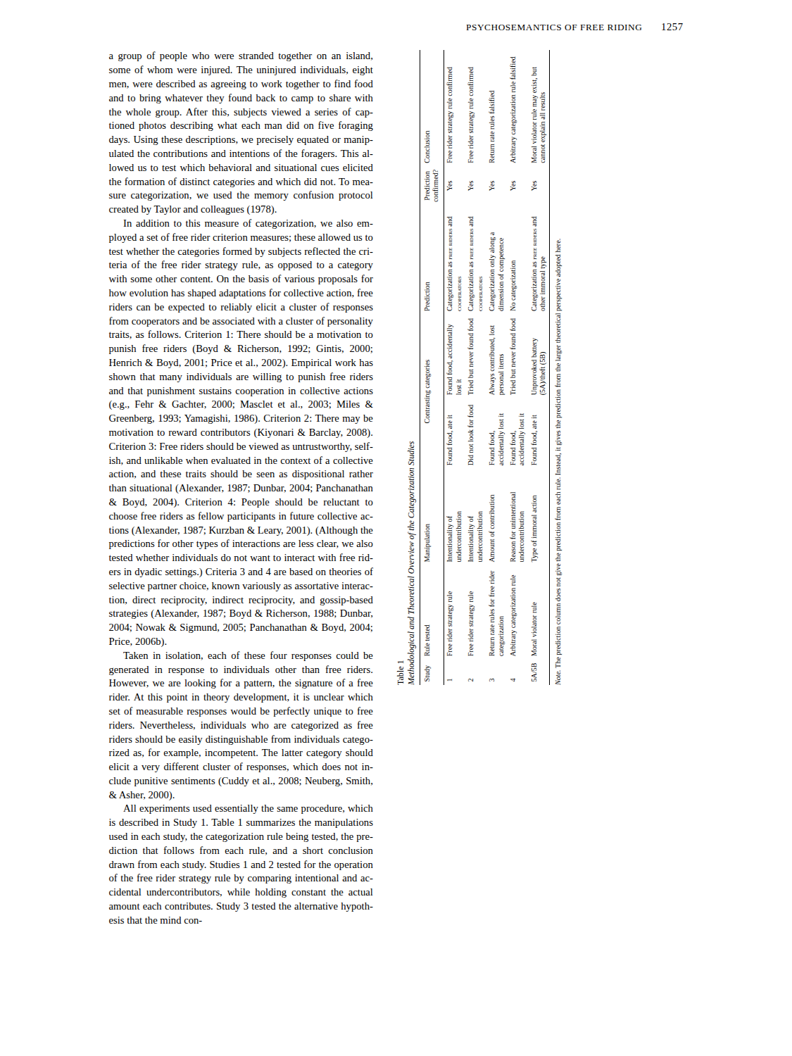PSYCHOSEMANTICS OF FREE RIDING 1257
a group of people who were stranded together on an island, some of whom were injured. The uninjured individuals, eight men, were described as agreeing to work together to find food and to bring whatever they found back to camp to share with the whole group. After this, subjects viewed a series of captioned photos describing what each man did on five foraging days. Using these descriptions, we precisely equated or manipulated the contributions and intentions of the foragers. This allowed us to test which behavioral and situational cues elicited the formation of distinct categories and which did not. To measure categorization, we used the memory confusion protocol created by Taylor and colleagues (1978).
In addition to this measure of categorization, we also employed a set of free rider criterion measures; these allowed us to test whether the categories formed by subjects reflected the criteria of the free rider strategy rule, as opposed to a category with some other content. On the basis of various proposals for how evolution has shaped adaptations for collective action, free riders can be expected to reliably elicit a cluster of responses from cooperators and be associated with a cluster of personality traits, as follows. Criterion 1: There should be a motivation to punish free riders (Boyd & Richerson, 1992; Gintis, 2000; Henrich & Boyd, 2001; Price et al., 2002). Empirical work has shown that many individuals are willing to punish free riders and that punishment sustains cooperation in collective actions (e.g., Fehr & Gachter, 2000; Masclet et al., 2003; Miles & Greenberg, 1993; Yamagishi, 1986). Criterion 2: There may be motivation to reward contributors (Kiyonari & Barclay, 2008). Criterion 3: Free riders should be viewed as untrustworthy, selfish, and unlikable when evaluated in the context of a collective action, and these traits should be seen as dispositional rather than situational (Alexander, 1987; Dunbar, 2004; Panchanathan & Boyd, 2004). Criterion 4: People should be reluctant to choose free riders as fellow participants in future collective actions (Alexander, 1987; Kurzban & Leary, 2001). (Although the predictions for other types of interactions are less clear, we also tested whether individuals do not want to interact with free riders in dyadic settings.) Criteria 3 and 4 are based on theories of selective partner choice, known variously as assortative interaction, direct reciprocity, indirect reciprocity, and gossip-based strategies (Alexander, 1987; Boyd & Richerson, 1988; Dunbar, 2004; Nowak & Sigmund, 2005; Panchanathan & Boyd, 2004; Price, 2006b).
Taken in isolation, each of these four responses could be generated in response to individuals other than free riders. However, we are looking for a pattern, the signature of a free rider. At this point in theory development, it is unclear which set of measurable responses would be perfectly unique to free riders. Nevertheless, individuals who are categorized as free riders should be easily distinguishable from individuals categorized as, for example, incompetent. The latter category should elicit a very different cluster of responses, which does not include punitive sentiments (Cuddy et al., 2008; Neuberg, Smith, & Asher, 2000).
All experiments used essentially the same procedure, which is described in Study 1. Table 1 summarizes the manipulations used in each study, the categorization rule being tested, the prediction that follows from each rule, and a short conclusion drawn from each study. Studies 1 and 2 tested for the operation of the free rider strategy rule by comparing intentional and accidental undercontributors, while holding constant the actual amount each contributes. Study 3 tested the alternative hypothesis that the mind con-
Table 1 Methodological and Theoretical Overview of the Categorization Studies
| Study | Rule tested | Manipulation | Contrasting categories | Prediction | Prediction confirmed? | Conclusion |
| --- | --- | --- | --- | --- | --- | --- |
| 1 | Free rider strategy rule | Intentionality of undercontribution | Found food, ate it | Found food, accidentally lost it | Categorization as free riders and cooperators | Yes | Free rider strategy rule confirmed |
| 2 | Free rider strategy rule | Intentionality of undercontribution | Did not look for food | Tried but never found food | Categorization as free riders and cooperators | Yes | Free rider strategy rule confirmed |
| 3 | Return rate rules for free rider categorization | Amount of contribution | Found food, accidentally lost it | Always contributed, lost personal items | Categorization only along a dimension of competence | Yes | Return rate rules falsified |
| 4 | Arbitrary categorization rule | Reason for unintentional undercontribution | Found food, accidentally lost it | Tried but never found food | No categorization | Yes | Arbitrary categorization rule falsified |
| 5A/5B | Moral violator rule | Type of immoral action | Found food, ate it | Unprovoked battery (5A)/theft (5B) | Categorization as free riders and other immoral type | Yes | Moral violator rule may exist, but cannot explain all results |
Note. The prediction column does not give the prediction from each rule. Instead, it gives the prediction from the larger theoretical perspective adopted here.